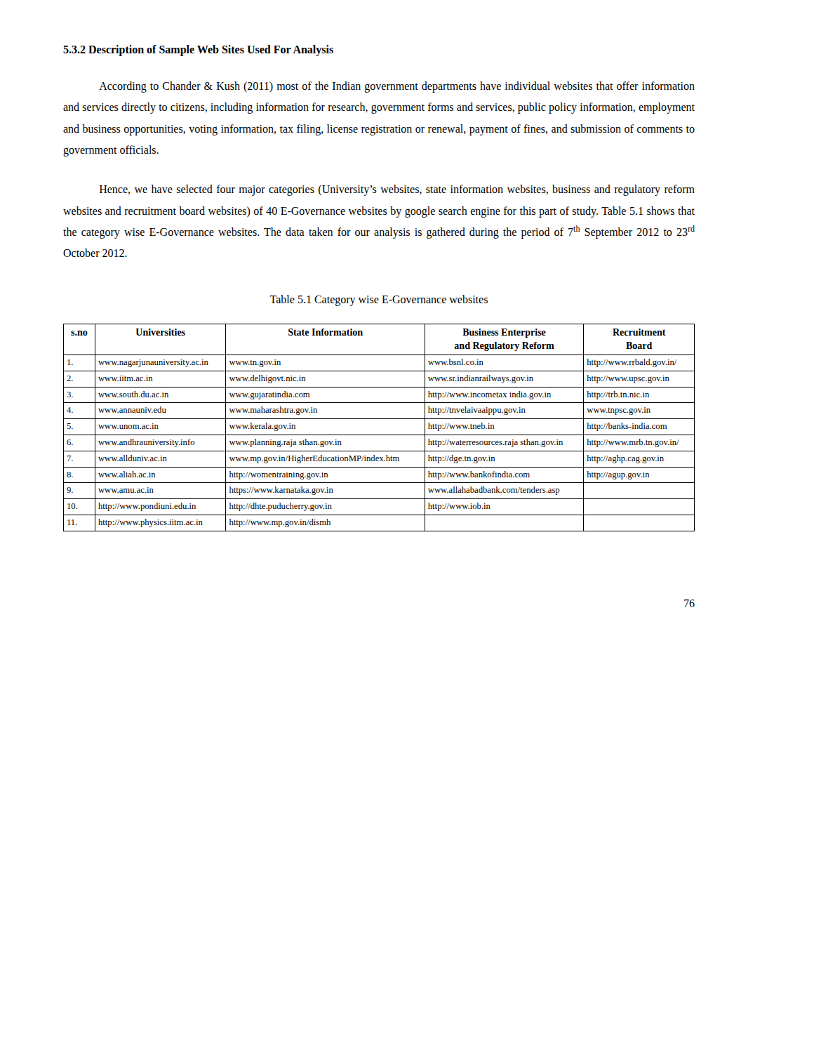5.3.2 Description of Sample Web Sites Used For Analysis
According to Chander & Kush (2011) most of the Indian government departments have individual websites that offer information and services directly to citizens, including information for research, government forms and services, public policy information, employment and business opportunities, voting information, tax filing, license registration or renewal, payment of fines, and submission of comments to government officials.
Hence, we have selected four major categories (University’s websites, state information websites, business and regulatory reform websites and recruitment board websites) of 40 E-Governance websites by google search engine for this part of study. Table 5.1 shows that the category wise E-Governance websites. The data taken for our analysis is gathered during the period of 7th September 2012 to 23rd October 2012.
Table 5.1 Category wise E-Governance websites
| s.no | Universities | State Information | Business Enterprise and Regulatory Reform | Recruitment Board |
| --- | --- | --- | --- | --- |
| 1. | www.nagarjunauniversity.ac.in | www.tn.gov.in | www.bsnl.co.in | http://www.rrbald.gov.in/ |
| 2. | www.iitm.ac.in | www.delhigovt.nic.in | www.sr.indianrailways.gov.in | http://www.upsc.gov.in |
| 3. | www.south.du.ac.in | www.gujaratindia.com | http://www.incometax india.gov.in | http://trb.tn.nic.in |
| 4. | www.annauniv.edu | www.maharashtra.gov.in | http://tnvelaivaaippu.gov.in | www.tnpsc.gov.in |
| 5. | www.unom.ac.in | www.kerala.gov.in | http://www.tneb.in | http://banks-india.com |
| 6. | www.andhrauniversity.info | www.planning.raja sthan.gov.in | http://waterresources.raja sthan.gov.in | http://www.mrb.tn.gov.in/ |
| 7. | www.allduniv.ac.in | www.mp.gov.in/HigherEducationMP/index.htm | http://dge.tn.gov.in | http://aghp.cag.gov.in |
| 8. | www.aliah.ac.in | http://womentraining.gov.in | http://www.bankofindia.com | http://agup.gov.in |
| 9. | www.amu.ac.in | https://www.karnataka.gov.in | www.allahabadbank.com/tenders.asp | |
| 10. | http://www.pondiuni.edu.in | http://dhte.puducherry.gov.in | http://www.iob.in | |
| 11. | http://www.physics.iitm.ac.in | http://www.mp.gov.in/dismh | | |
76